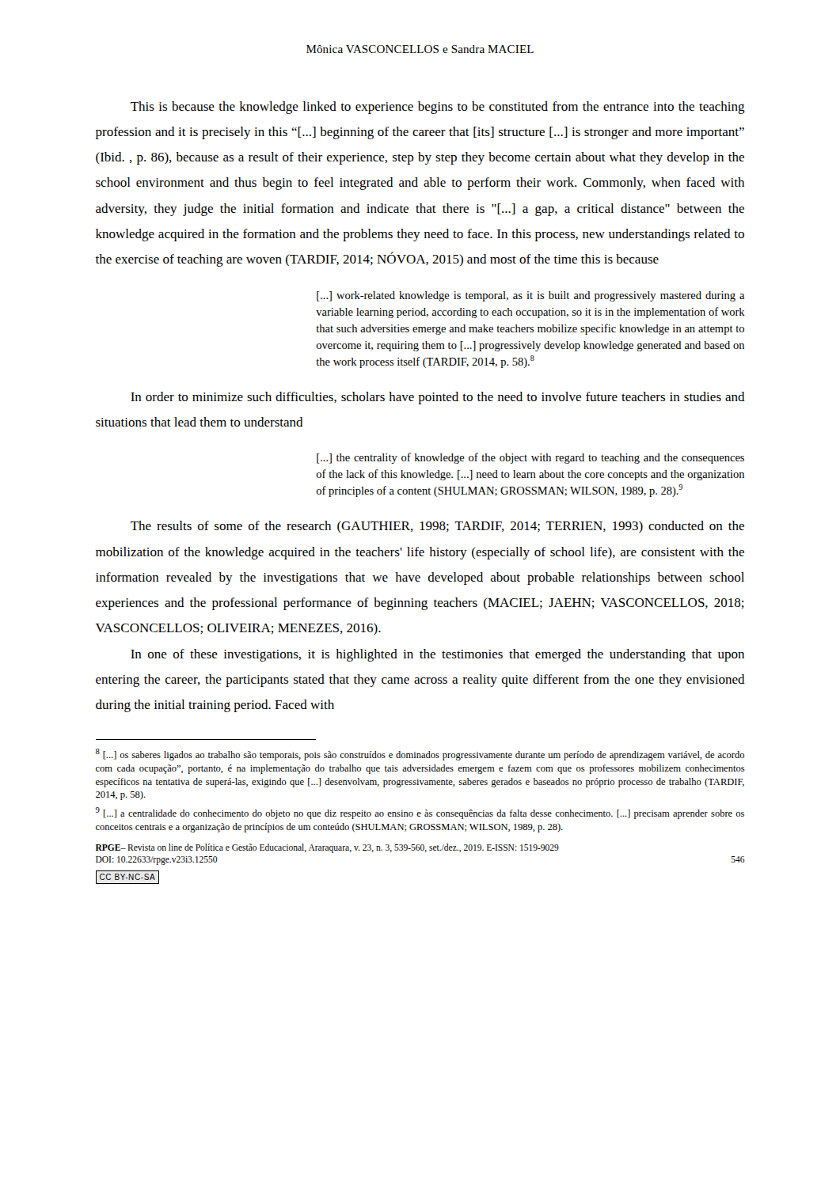Mônica VASCONCELLOS e Sandra MACIEL
This is because the knowledge linked to experience begins to be constituted from the entrance into the teaching profession and it is precisely in this “[...] beginning of the career that [its] structure [...] is stronger and more important” (Ibid. , p. 86), because as a result of their experience, step by step they become certain about what they develop in the school environment and thus begin to feel integrated and able to perform their work. Commonly, when faced with adversity, they judge the initial formation and indicate that there is "[...] a gap, a critical distance" between the knowledge acquired in the formation and the problems they need to face. In this process, new understandings related to the exercise of teaching are woven (TARDIF, 2014; NÓVOA, 2015) and most of the time this is because
[...] work-related knowledge is temporal, as it is built and progressively mastered during a variable learning period, according to each occupation, so it is in the implementation of work that such adversities emerge and make teachers mobilize specific knowledge in an attempt to overcome it, requiring them to [...] progressively develop knowledge generated and based on the work process itself (TARDIF, 2014, p. 58).8
In order to minimize such difficulties, scholars have pointed to the need to involve future teachers in studies and situations that lead them to understand
[...] the centrality of knowledge of the object with regard to teaching and the consequences of the lack of this knowledge. [...] need to learn about the core concepts and the organization of principles of a content (SHULMAN; GROSSMAN; WILSON, 1989, p. 28).9
The results of some of the research (GAUTHIER, 1998; TARDIF, 2014; TERRIEN, 1993) conducted on the mobilization of the knowledge acquired in the teachers' life history (especially of school life), are consistent with the information revealed by the investigations that we have developed about probable relationships between school experiences and the professional performance of beginning teachers (MACIEL; JAEHN; VASCONCELLOS, 2018; VASCONCELLOS; OLIVEIRA; MENEZES, 2016).
In one of these investigations, it is highlighted in the testimonies that emerged the understanding that upon entering the career, the participants stated that they came across a reality quite different from the one they envisioned during the initial training period. Faced with
8 [...] os saberes ligados ao trabalho são temporais, pois são construídos e dominados progressivamente durante um período de aprendizagem variável, de acordo com cada ocupação”, portanto, é na implementação do trabalho que tais adversidades emergem e fazem com que os professores mobilizem conhecimentos específicos na tentativa de superá-las, exigindo que [...] desenvolvam, progressivamente, saberes gerados e baseados no próprio processo de trabalho (TARDIF, 2014, p. 58).
9 [...] a centralidade do conhecimento do objeto no que diz respeito ao ensino e às consequências da falta desse conhecimento. [...] precisam aprender sobre os conceitos centrais e a organização de princípios de um conteúdo (SHULMAN; GROSSMAN; WILSON, 1989, p. 28).
RPGE– Revista on line de Política e Gestão Educacional, Araraquara, v. 23, n. 3, 539-560, set./dez., 2019. E-ISSN: 1519-9029
DOI: 10.22633/rpge.v23i3.12550 546
CC BY-NC-SA